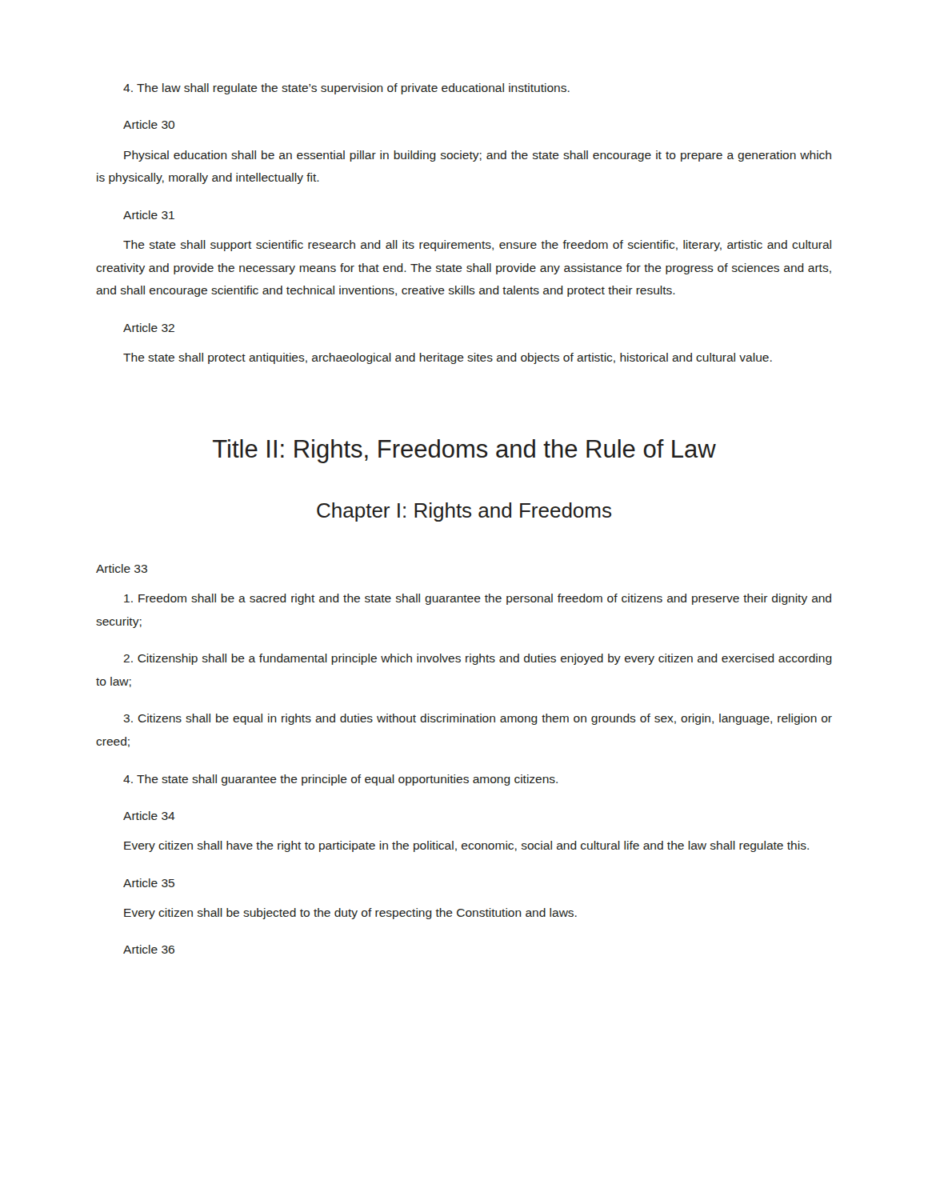4. The law shall regulate the state’s supervision of private educational institutions.
Article 30
Physical education shall be an essential pillar in building society; and the state shall encourage it to prepare a generation which is physically, morally and intellectually fit.
Article 31
The state shall support scientific research and all its requirements, ensure the freedom of scientific, literary, artistic and cultural creativity and provide the necessary means for that end. The state shall provide any assistance for the progress of sciences and arts, and shall encourage scientific and technical inventions, creative skills and talents and protect their results.
Article 32
The state shall protect antiquities, archaeological and heritage sites and objects of artistic, historical and cultural value.
Title II: Rights, Freedoms and the Rule of Law
Chapter I: Rights and Freedoms
Article 33
1. Freedom shall be a sacred right and the state shall guarantee the personal freedom of citizens and preserve their dignity and security;
2. Citizenship shall be a fundamental principle which involves rights and duties enjoyed by every citizen and exercised according to law;
3. Citizens shall be equal in rights and duties without discrimination among them on grounds of sex, origin, language, religion or creed;
4. The state shall guarantee the principle of equal opportunities among citizens.
Article 34
Every citizen shall have the right to participate in the political, economic, social and cultural life and the law shall regulate this.
Article 35
Every citizen shall be subjected to the duty of respecting the Constitution and laws.
Article 36